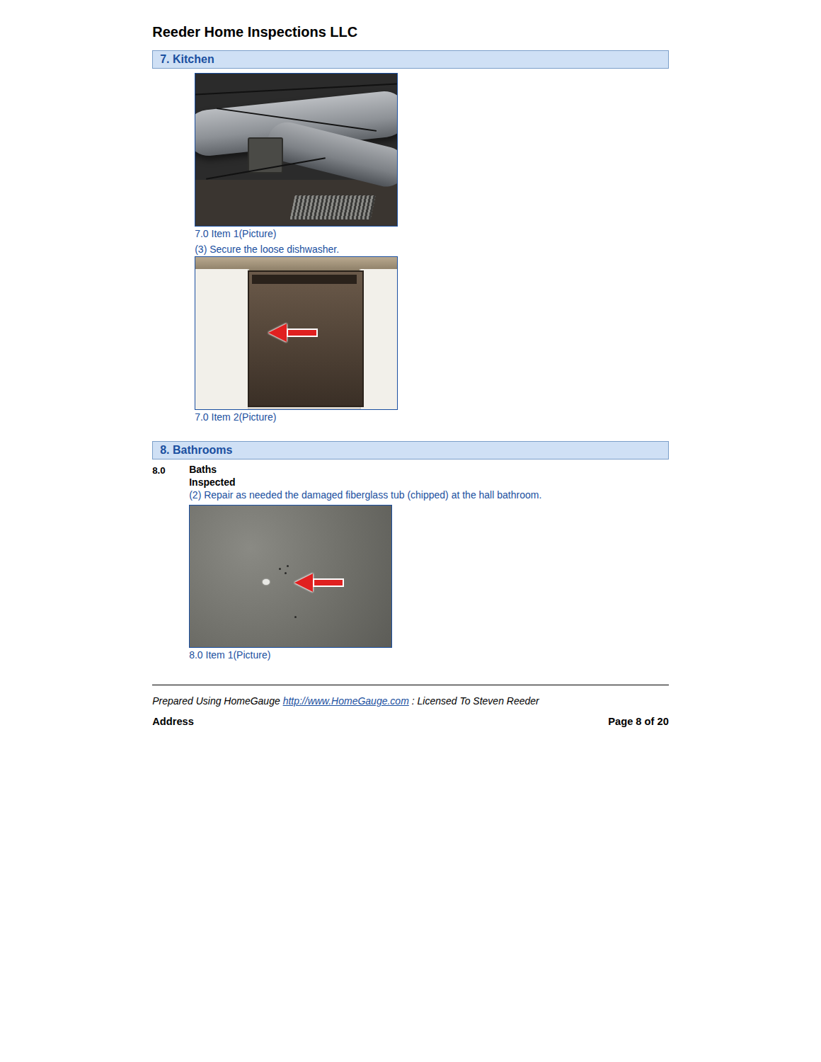Reeder Home Inspections LLC
7. Kitchen
7.0 Item 1(Picture)
(3) Secure the loose dishwasher.
7.0 Item 2(Picture)
8. Bathrooms
8.0
Baths
Inspected
(2) Repair as needed the damaged fiberglass tub (chipped) at the hall bathroom.
8.0 Item 1(Picture)
Prepared Using HomeGauge http://www.HomeGauge.com : Licensed To Steven Reeder
Address Page 8 of 20